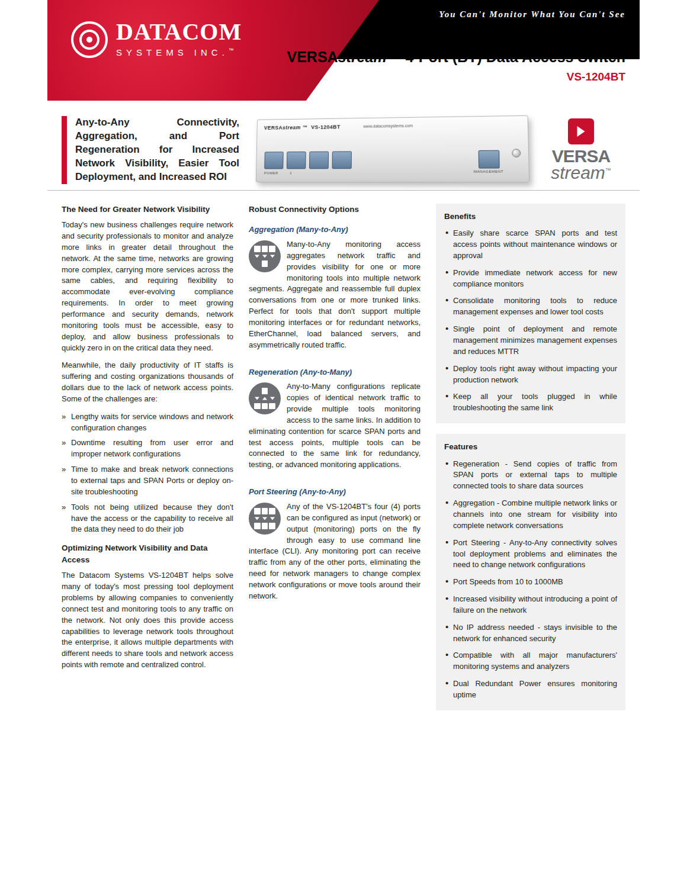You Can't Monitor What You Can't See
DATACOM
SYSTEMS INC.™
VERSAstream™ 4-Port (BT) Data Access Switch
VS-1204BT
Any-to-Any Connectivity, Aggregation, and Port Regeneration for Increased Network Visibility, Easier Tool Deployment, and Increased ROI
VERSAstream ™ VS-1204BT
www.datacomsystems.com
MANAGEMENT
POWER
1
VERSA
stream™
The Need for Greater Network Visibility
Today's new business challenges require network and security professionals to monitor and analyze more links in greater detail throughout the network. At the same time, networks are growing more complex, carrying more services across the same cables, and requiring flexibility to accommodate ever-evolving compliance requirements. In order to meet growing performance and security demands, network monitoring tools must be accessible, easy to deploy, and allow business professionals to quickly zero in on the critical data they need.
Meanwhile, the daily productivity of IT staffs is suffering and costing organizations thousands of dollars due to the lack of network access points. Some of the challenges are:
Lengthy waits for service windows and network configuration changes
Downtime resulting from user error and improper network configurations
Time to make and break network connections to external taps and SPAN Ports or deploy on-site troubleshooting
Tools not being utilized because they don't have the access or the capability to receive all the data they need to do their job
Optimizing Network Visibility and Data Access
The Datacom Systems VS-1204BT helps solve many of today's most pressing tool deployment problems by allowing companies to conveniently connect test and monitoring tools to any traffic on the network. Not only does this provide access capabilities to leverage network tools throughout the enterprise, it allows multiple departments with different needs to share tools and network access points with remote and centralized control.
Robust Connectivity Options
Aggregation (Many-to-Any)
Many-to-Any monitoring access aggregates network traffic and provides visibility for one or more monitoring tools into multiple network segments. Aggregate and reassemble full duplex conversations from one or more trunked links. Perfect for tools that don't support multiple monitoring interfaces or for redundant networks, EtherChannel, load balanced servers, and asymmetrically routed traffic.
Regeneration (Any-to-Many)
Any-to-Many configurations replicate copies of identical network traffic to provide multiple tools monitoring access to the same links. In addition to eliminating contention for scarce SPAN ports and test access points, multiple tools can be connected to the same link for redundancy, testing, or advanced monitoring applications.
Port Steering (Any-to-Any)
Any of the VS-1204BT's four (4) ports can be configured as input (network) or output (monitoring) ports on the fly through easy to use command line interface (CLI). Any monitoring port can receive traffic from any of the other ports, eliminating the need for network managers to change complex network configurations or move tools around their network.
Benefits
Easily share scarce SPAN ports and test access points without maintenance windows or approval
Provide immediate network access for new compliance monitors
Consolidate monitoring tools to reduce management expenses and lower tool costs
Single point of deployment and remote management minimizes management expenses and reduces MTTR
Deploy tools right away without impacting your production network
Keep all your tools plugged in while troubleshooting the same link
Features
Regeneration - Send copies of traffic from SPAN ports or external taps to multiple connected tools to share data sources
Aggregation - Combine multiple network links or channels into one stream for visibility into complete network conversations
Port Steering - Any-to-Any connectivity solves tool deployment problems and eliminates the need to change network configurations
Port Speeds from 10 to 1000MB
Increased visibility without introducing a point of failure on the network
No IP address needed - stays invisible to the network for enhanced security
Compatible with all major manufacturers' monitoring systems and analyzers
Dual Redundant Power ensures monitoring uptime